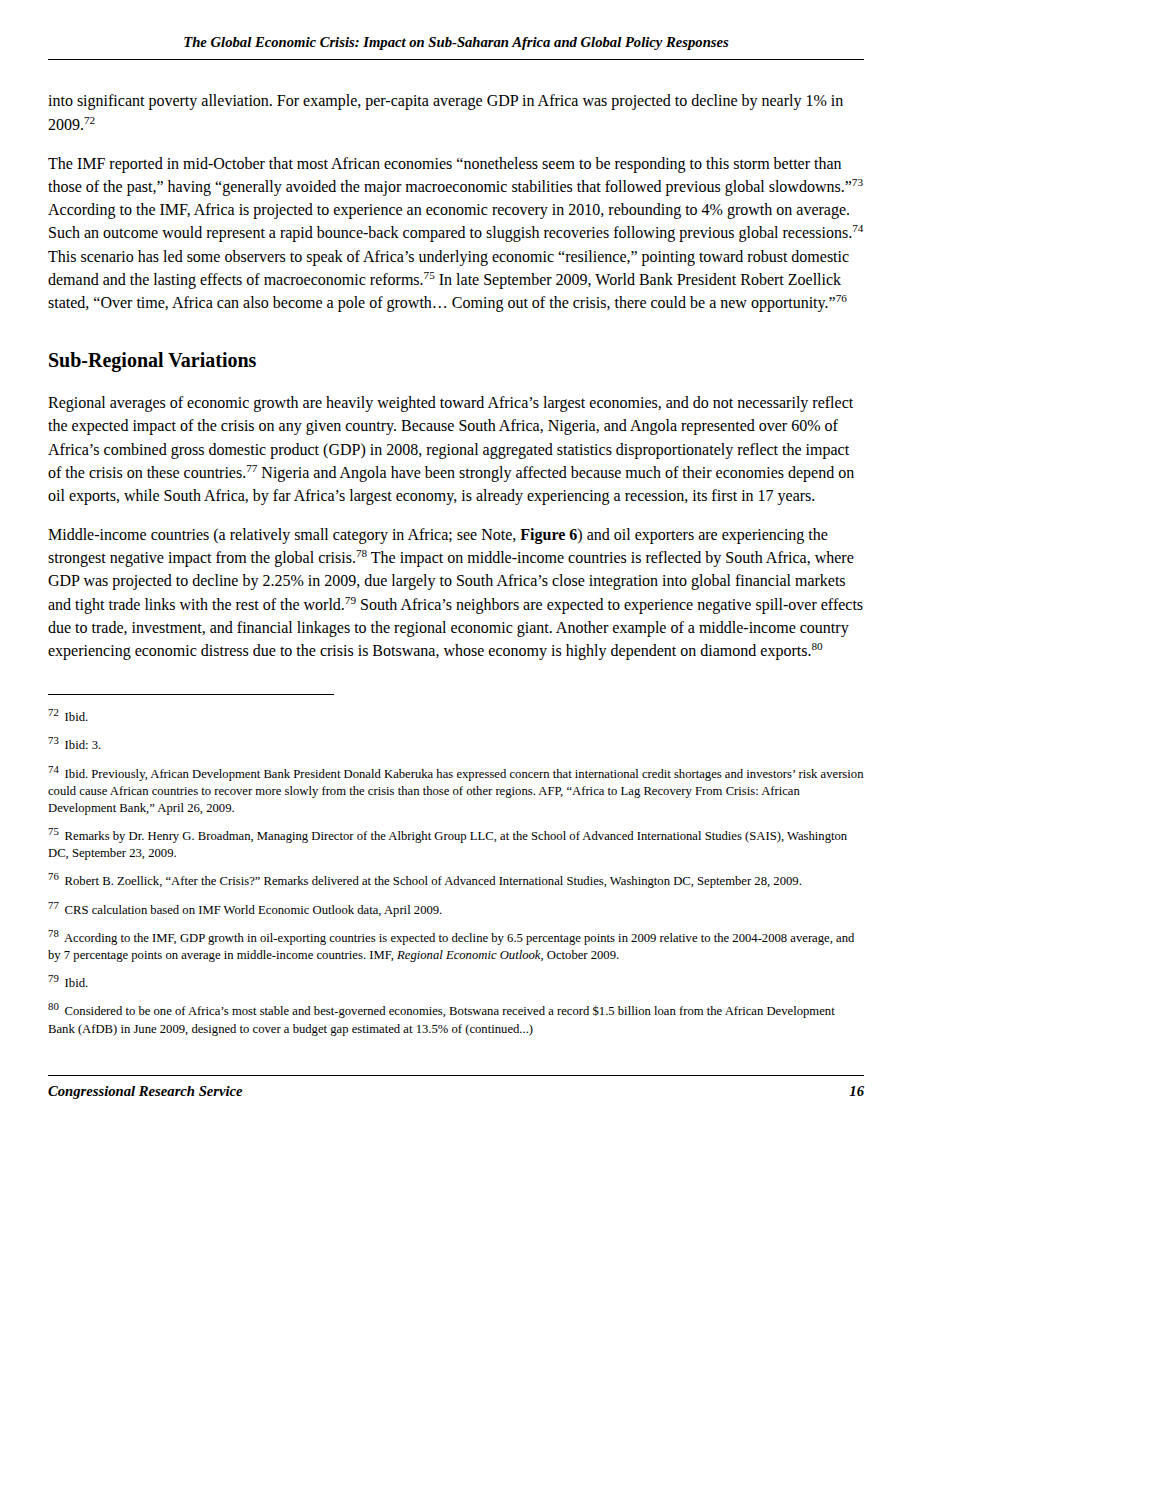The Global Economic Crisis: Impact on Sub-Saharan Africa and Global Policy Responses
into significant poverty alleviation. For example, per-capita average GDP in Africa was projected to decline by nearly 1% in 2009.72
The IMF reported in mid-October that most African economies “nonetheless seem to be responding to this storm better than those of the past,” having “generally avoided the major macroeconomic stabilities that followed previous global slowdowns.”73 According to the IMF, Africa is projected to experience an economic recovery in 2010, rebounding to 4% growth on average. Such an outcome would represent a rapid bounce-back compared to sluggish recoveries following previous global recessions.74 This scenario has led some observers to speak of Africa’s underlying economic “resilience,” pointing toward robust domestic demand and the lasting effects of macroeconomic reforms.75 In late September 2009, World Bank President Robert Zoellick stated, “Over time, Africa can also become a pole of growth… Coming out of the crisis, there could be a new opportunity.”76
Sub-Regional Variations
Regional averages of economic growth are heavily weighted toward Africa’s largest economies, and do not necessarily reflect the expected impact of the crisis on any given country. Because South Africa, Nigeria, and Angola represented over 60% of Africa’s combined gross domestic product (GDP) in 2008, regional aggregated statistics disproportionately reflect the impact of the crisis on these countries.77 Nigeria and Angola have been strongly affected because much of their economies depend on oil exports, while South Africa, by far Africa’s largest economy, is already experiencing a recession, its first in 17 years.
Middle-income countries (a relatively small category in Africa; see Note, Figure 6) and oil exporters are experiencing the strongest negative impact from the global crisis.78 The impact on middle-income countries is reflected by South Africa, where GDP was projected to decline by 2.25% in 2009, due largely to South Africa’s close integration into global financial markets and tight trade links with the rest of the world.79 South Africa’s neighbors are expected to experience negative spill-over effects due to trade, investment, and financial linkages to the regional economic giant. Another example of a middle-income country experiencing economic distress due to the crisis is Botswana, whose economy is highly dependent on diamond exports.80
72 Ibid.
73 Ibid: 3.
74 Ibid. Previously, African Development Bank President Donald Kaberuka has expressed concern that international credit shortages and investors’ risk aversion could cause African countries to recover more slowly from the crisis than those of other regions. AFP, “Africa to Lag Recovery From Crisis: African Development Bank,” April 26, 2009.
75 Remarks by Dr. Henry G. Broadman, Managing Director of the Albright Group LLC, at the School of Advanced International Studies (SAIS), Washington DC, September 23, 2009.
76 Robert B. Zoellick, “After the Crisis?” Remarks delivered at the School of Advanced International Studies, Washington DC, September 28, 2009.
77 CRS calculation based on IMF World Economic Outlook data, April 2009.
78 According to the IMF, GDP growth in oil-exporting countries is expected to decline by 6.5 percentage points in 2009 relative to the 2004-2008 average, and by 7 percentage points on average in middle-income countries. IMF, Regional Economic Outlook, October 2009.
79 Ibid.
80 Considered to be one of Africa’s most stable and best-governed economies, Botswana received a record $1.5 billion loan from the African Development Bank (AfDB) in June 2009, designed to cover a budget gap estimated at 13.5% of (continued...)
Congressional Research Service 16